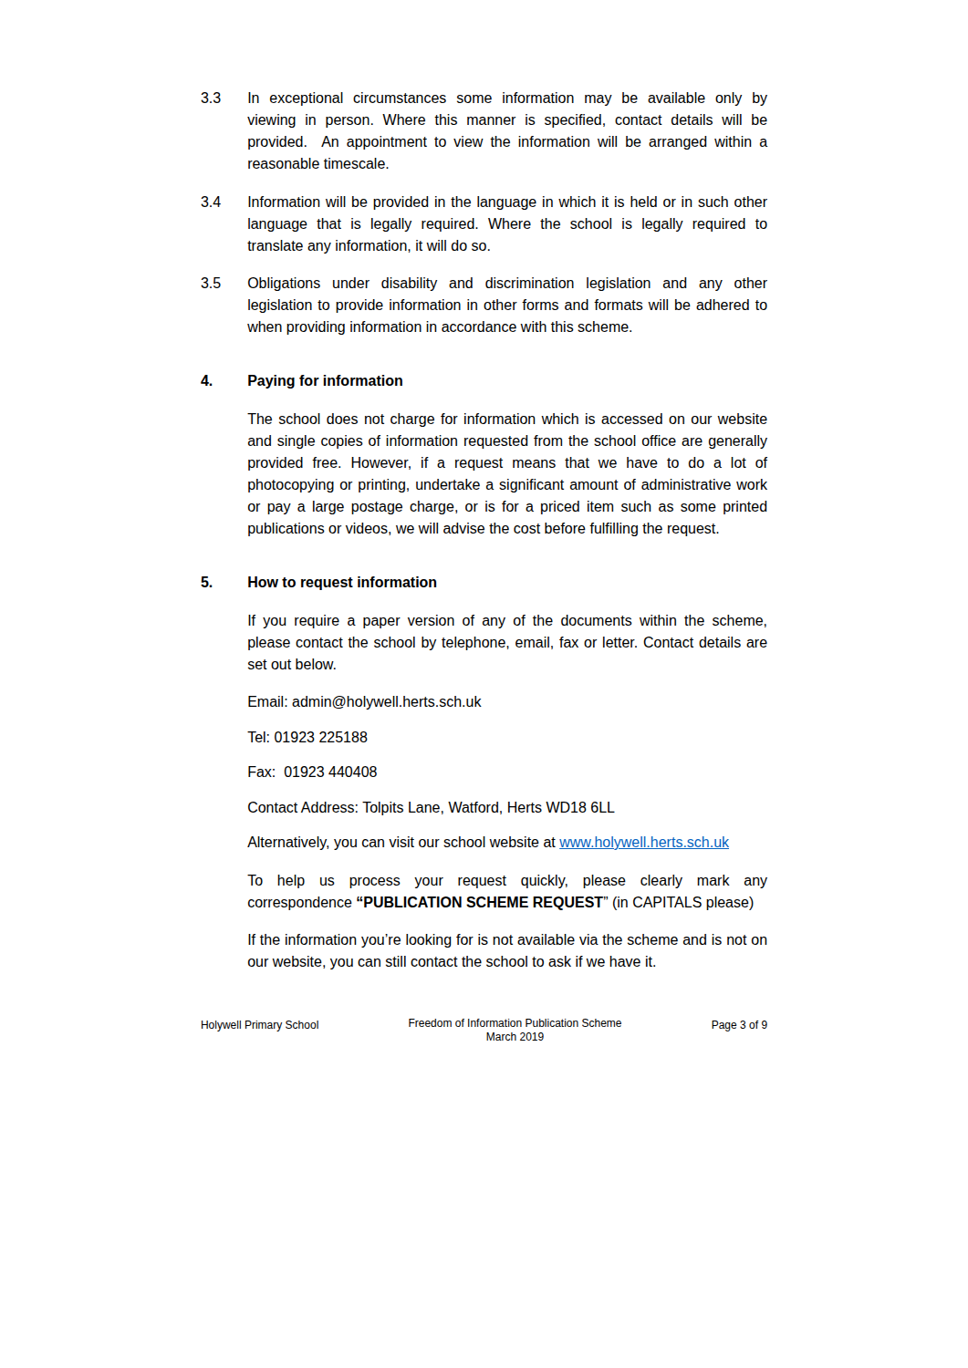3.3
In exceptional circumstances some information may be available only by viewing in person. Where this manner is specified, contact details will be provided. An appointment to view the information will be arranged within a reasonable timescale.
3.4
Information will be provided in the language in which it is held or in such other language that is legally required. Where the school is legally required to translate any information, it will do so.
3.5
Obligations under disability and discrimination legislation and any other legislation to provide information in other forms and formats will be adhered to when providing information in accordance with this scheme.
4. Paying for information
The school does not charge for information which is accessed on our website and single copies of information requested from the school office are generally provided free. However, if a request means that we have to do a lot of photocopying or printing, undertake a significant amount of administrative work or pay a large postage charge, or is for a priced item such as some printed publications or videos, we will advise the cost before fulfilling the request.
5. How to request information
If you require a paper version of any of the documents within the scheme, please contact the school by telephone, email, fax or letter. Contact details are set out below.
Email: admin@holywell.herts.sch.uk
Tel: 01923 225188
Fax: 01923 440408
Contact Address: Tolpits Lane, Watford, Herts WD18 6LL
Alternatively, you can visit our school website at www.holywell.herts.sch.uk
To help us process your request quickly, please clearly mark any correspondence “PUBLICATION SCHEME REQUEST” (in CAPITALS please)
If the information you’re looking for is not available via the scheme and is not on our website, you can still contact the school to ask if we have it.
Holywell Primary School
Freedom of Information Publication Scheme
March 2019
Page 3 of 9